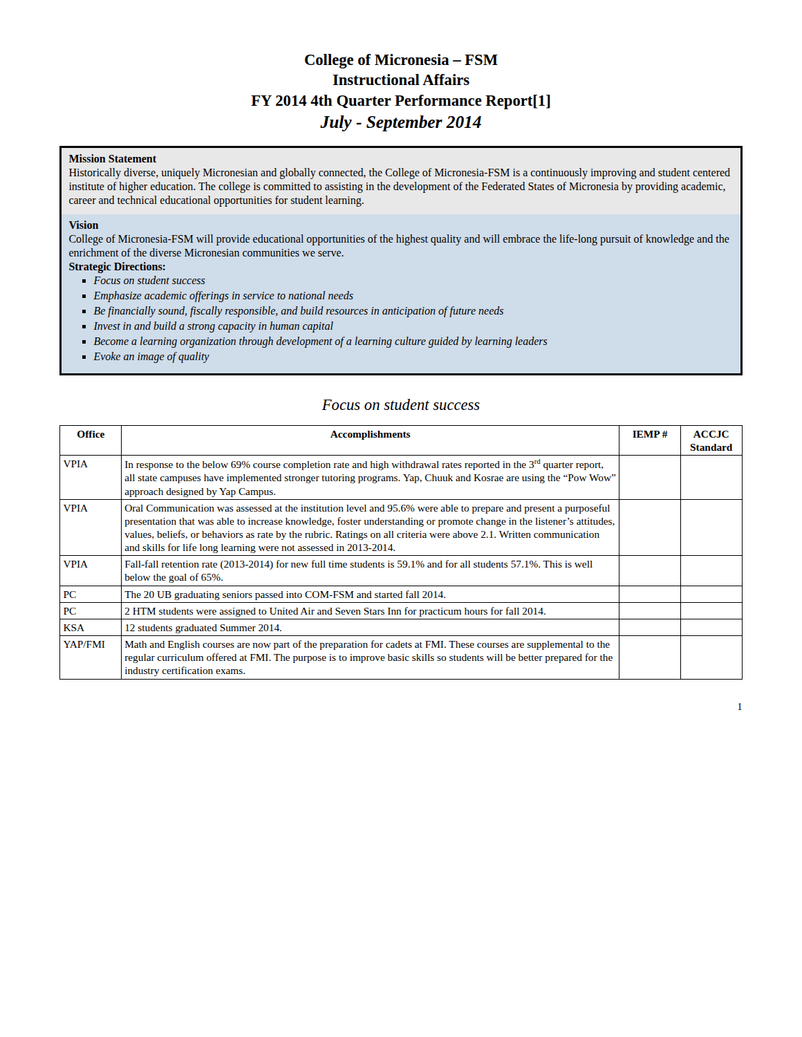College of Micronesia – FSM
Instructional Affairs
FY 2014 4th Quarter Performance Report[1]
July - September 2014
Mission Statement
Historically diverse, uniquely Micronesian and globally connected, the College of Micronesia-FSM is a continuously improving and student centered institute of higher education. The college is committed to assisting in the development of the Federated States of Micronesia by providing academic, career and technical educational opportunities for student learning.
Vision
College of Micronesia-FSM will provide educational opportunities of the highest quality and will embrace the life-long pursuit of knowledge and the enrichment of the diverse Micronesian communities we serve.
Strategic Directions:
Focus on student success
Emphasize academic offerings in service to national needs
Be financially sound, fiscally responsible, and build resources in anticipation of future needs
Invest in and build a strong capacity in human capital
Become a learning organization through development of a learning culture guided by learning leaders
Evoke an image of quality
Focus on student success
| Office | Accomplishments | IEMP # | ACCJC Standard |
| --- | --- | --- | --- |
| VPIA | In response to the below 69% course completion rate and high withdrawal rates reported in the 3 rd quarter report, all state campuses have implemented stronger tutoring programs. Yap, Chuuk and Kosrae are using the “Pow Wow” approach designed by Yap Campus. | | |
| VPIA | Oral Communication was assessed at the institution level and 95.6% were able to prepare and present a purposeful presentation that was able to increase knowledge, foster understanding or promote change in the listener’s attitudes, values, beliefs, or behaviors as rate by the rubric. Ratings on all criteria were above 2.1. Written communication and skills for life long learning were not assessed in 2013-2014. | | |
| VPIA | Fall-fall retention rate (2013-2014) for new full time students is 59.1% and for all students 57.1%. This is well below the goal of 65%. | | |
| PC | The 20 UB graduating seniors passed into COM-FSM and started fall 2014. | | |
| PC | 2 HTM students were assigned to United Air and Seven Stars Inn for practicum hours for fall 2014. | | |
| KSA | 12 students graduated Summer 2014. | | |
| YAP/FMI | Math and English courses are now part of the preparation for cadets at FMI. These courses are supplemental to the regular curriculum offered at FMI. The purpose is to improve basic skills so students will be better prepared for the industry certification exams. | | |
1